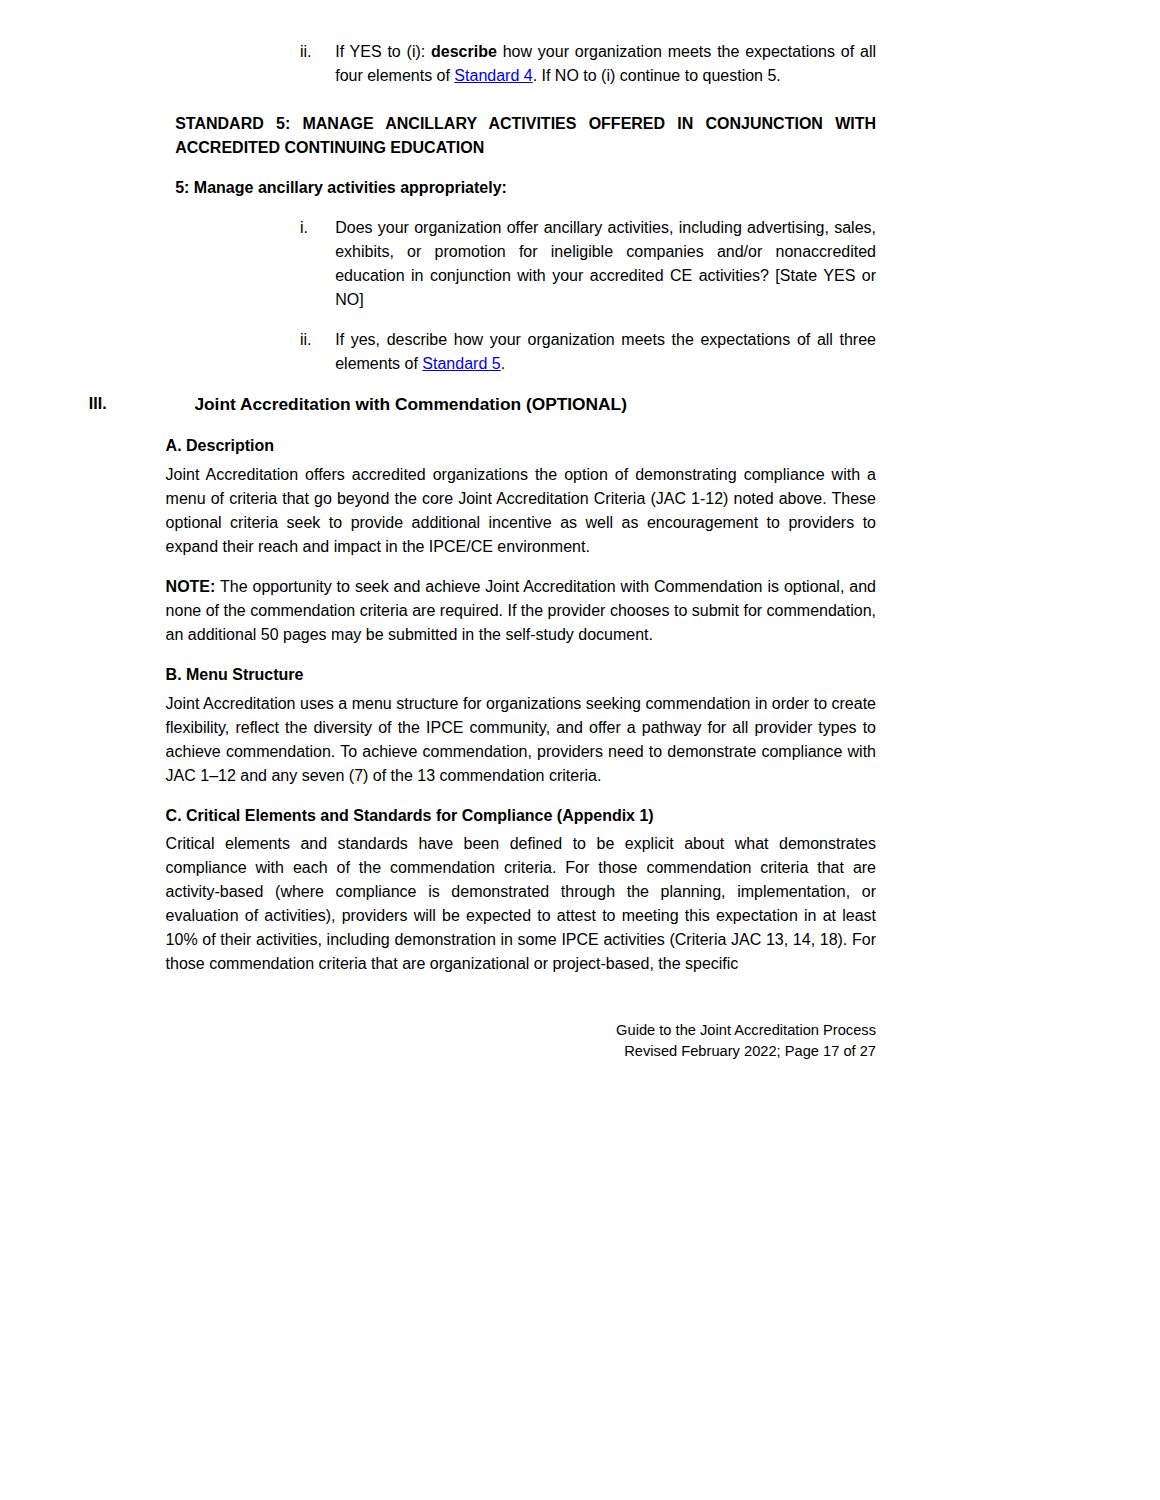ii.
If YES to (i): describe how your organization meets the expectations of all four elements of Standard 4. If NO to (i) continue to question 5.
STANDARD 5: MANAGE ANCILLARY ACTIVITIES OFFERED IN CONJUNCTION WITH ACCREDITED CONTINUING EDUCATION
5: Manage ancillary activities appropriately:
i.
Does your organization offer ancillary activities, including advertising, sales, exhibits, or promotion for ineligible companies and/or nonaccredited education in conjunction with your accredited CE activities? [State YES or NO]
ii.
If yes, describe how your organization meets the expectations of all three elements of Standard 5.
III.
Joint Accreditation with Commendation (OPTIONAL)
A. Description
Joint Accreditation offers accredited organizations the option of demonstrating compliance with a menu of criteria that go beyond the core Joint Accreditation Criteria (JAC 1-12) noted above. These optional criteria seek to provide additional incentive as well as encouragement to providers to expand their reach and impact in the IPCE/CE environment.
NOTE: The opportunity to seek and achieve Joint Accreditation with Commendation is optional, and none of the commendation criteria are required. If the provider chooses to submit for commendation, an additional 50 pages may be submitted in the self-study document.
B. Menu Structure
Joint Accreditation uses a menu structure for organizations seeking commendation in order to create flexibility, reflect the diversity of the IPCE community, and offer a pathway for all provider types to achieve commendation. To achieve commendation, providers need to demonstrate compliance with JAC 1–12 and any seven (7) of the 13 commendation criteria.
C. Critical Elements and Standards for Compliance (Appendix 1)
Critical elements and standards have been defined to be explicit about what demonstrates compliance with each of the commendation criteria. For those commendation criteria that are activity-based (where compliance is demonstrated through the planning, implementation, or evaluation of activities), providers will be expected to attest to meeting this expectation in at least 10% of their activities, including demonstration in some IPCE activities (Criteria JAC 13, 14, 18). For those commendation criteria that are organizational or project-based, the specific
Guide to the Joint Accreditation Process
Revised February 2022; Page 17 of 27